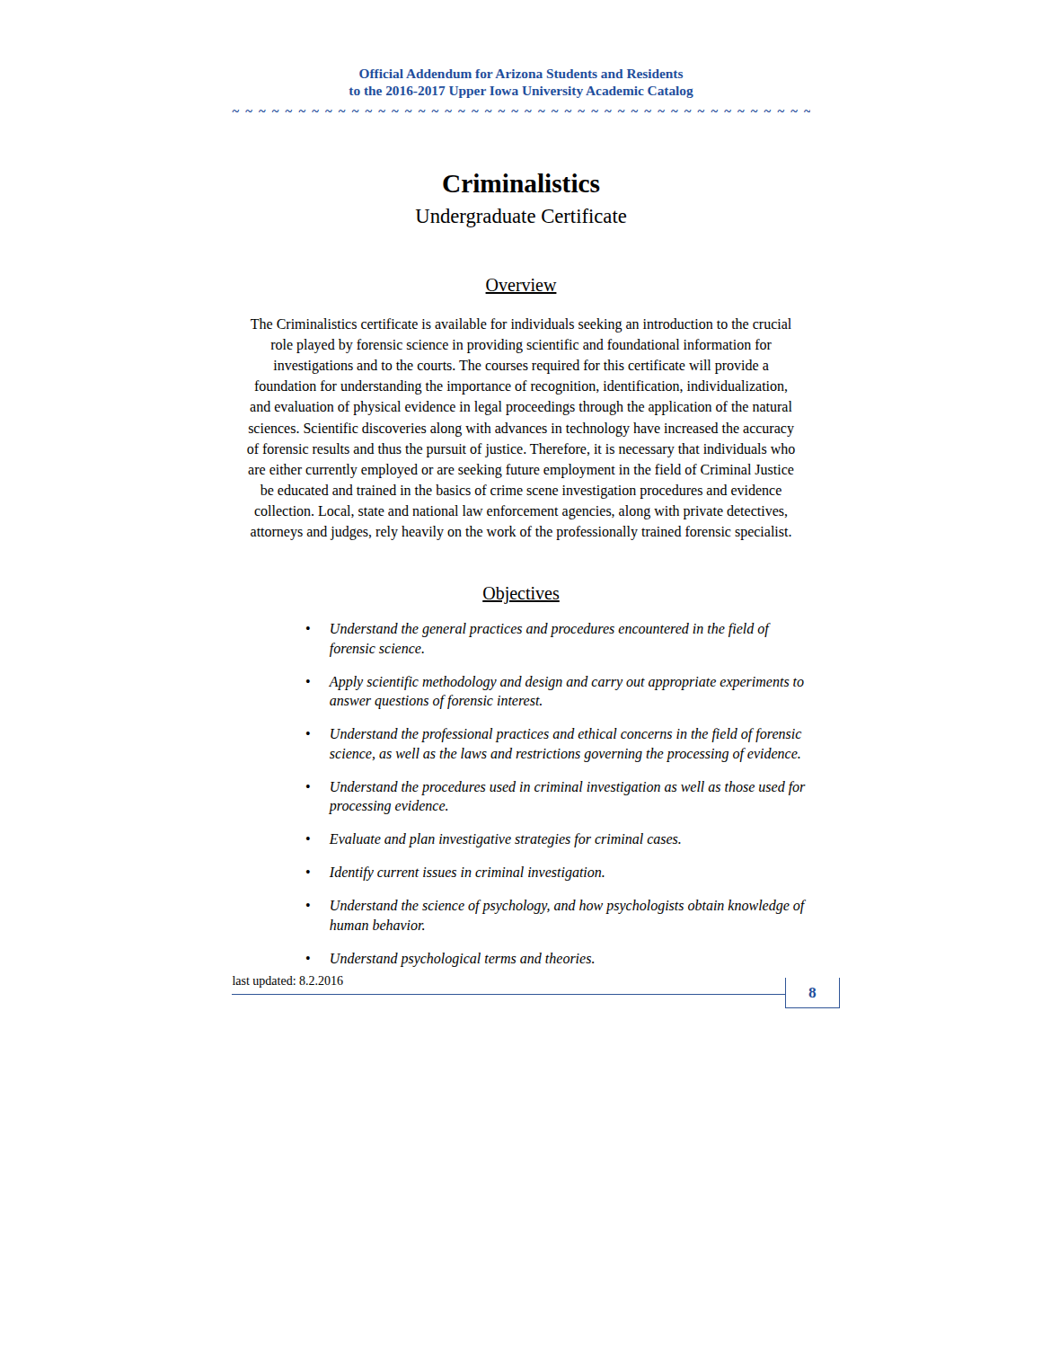Official Addendum for Arizona Students and Residents to the 2016-2017 Upper Iowa University Academic Catalog
~ ~ ~ ~ ~ ~ ~ ~ ~ ~ ~ ~ ~ ~ ~ ~ ~ ~ ~ ~ ~ ~ ~ ~ ~ ~ ~ ~ ~ ~ ~ ~ ~ ~ ~ ~ ~ ~ ~ ~ ~ ~ ~ ~ ~ ~ ~ ~ ~ ~
Criminalistics
Undergraduate Certificate
Overview
The Criminalistics certificate is available for individuals seeking an introduction to the crucial role played by forensic science in providing scientific and foundational information for investigations and to the courts. The courses required for this certificate will provide a foundation for understanding the importance of recognition, identification, individualization, and evaluation of physical evidence in legal proceedings through the application of the natural sciences. Scientific discoveries along with advances in technology have increased the accuracy of forensic results and thus the pursuit of justice. Therefore, it is necessary that individuals who are either currently employed or are seeking future employment in the field of Criminal Justice be educated and trained in the basics of crime scene investigation procedures and evidence collection. Local, state and national law enforcement agencies, along with private detectives, attorneys and judges, rely heavily on the work of the professionally trained forensic specialist.
Objectives
Understand the general practices and procedures encountered in the field of forensic science.
Apply scientific methodology and design and carry out appropriate experiments to answer questions of forensic interest.
Understand the professional practices and ethical concerns in the field of forensic science, as well as the laws and restrictions governing the processing of evidence.
Understand the procedures used in criminal investigation as well as those used for processing evidence.
Evaluate and plan investigative strategies for criminal cases.
Identify current issues in criminal investigation.
Understand the science of psychology, and how psychologists obtain knowledge of human behavior.
Understand psychological terms and theories.
last updated: 8.2.2016
8